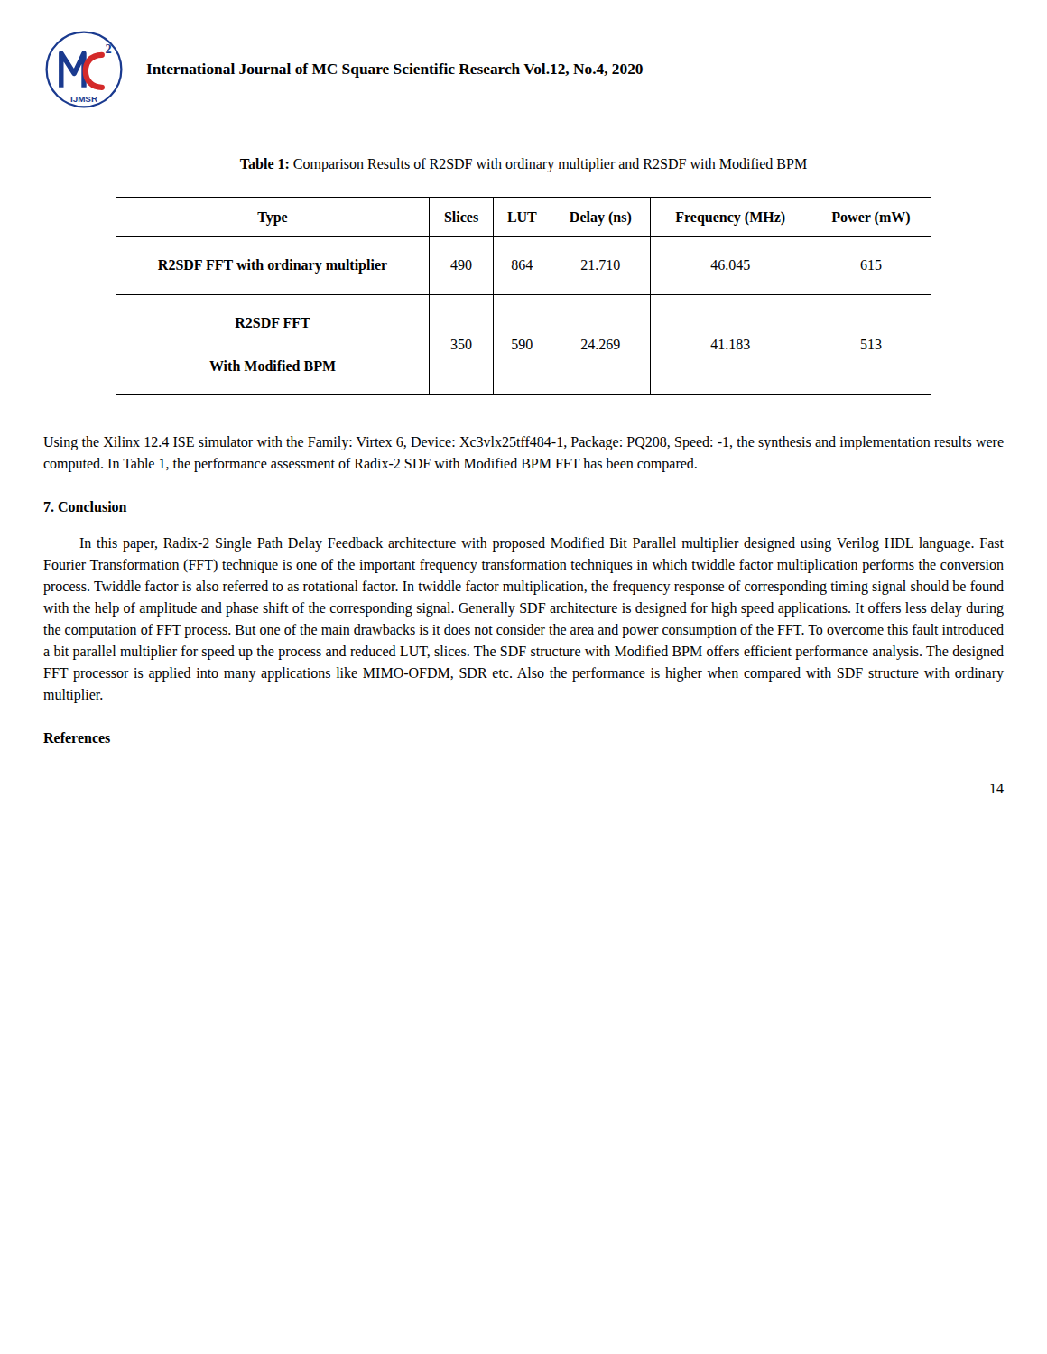2 IJMSR
International Journal of MC Square Scientific Research Vol.12, No.4, 2020
Table 1: Comparison Results of R2SDF with ordinary multiplier and R2SDF with Modified BPM
| Type | Slices | LUT | Delay (ns) | Frequency (MHz) | Power (mW) |
| --- | --- | --- | --- | --- | --- |
| R2SDF FFT with ordinary multiplier | 490 | 864 | 21.710 | 46.045 | 615 |
| R2SDF FFT With Modified BPM | 350 | 590 | 24.269 | 41.183 | 513 |
Using the Xilinx 12.4 ISE simulator with the Family: Virtex 6, Device: Xc3vlx25tff484-1, Package: PQ208, Speed: -1, the synthesis and implementation results were computed. In Table 1, the performance assessment of Radix-2 SDF with Modified BPM FFT has been compared.
7. Conclusion
In this paper, Radix-2 Single Path Delay Feedback architecture with proposed Modified Bit Parallel multiplier designed using Verilog HDL language. Fast Fourier Transformation (FFT) technique is one of the important frequency transformation techniques in which twiddle factor multiplication performs the conversion process. Twiddle factor is also referred to as rotational factor. In twiddle factor multiplication, the frequency response of corresponding timing signal should be found with the help of amplitude and phase shift of the corresponding signal. Generally SDF architecture is designed for high speed applications. It offers less delay during the computation of FFT process. But one of the main drawbacks is it does not consider the area and power consumption of the FFT. To overcome this fault introduced a bit parallel multiplier for speed up the process and reduced LUT, slices. The SDF structure with Modified BPM offers efficient performance analysis. The designed FFT processor is applied into many applications like MIMO-OFDM, SDR etc. Also the performance is higher when compared with SDF structure with ordinary multiplier.
References
14